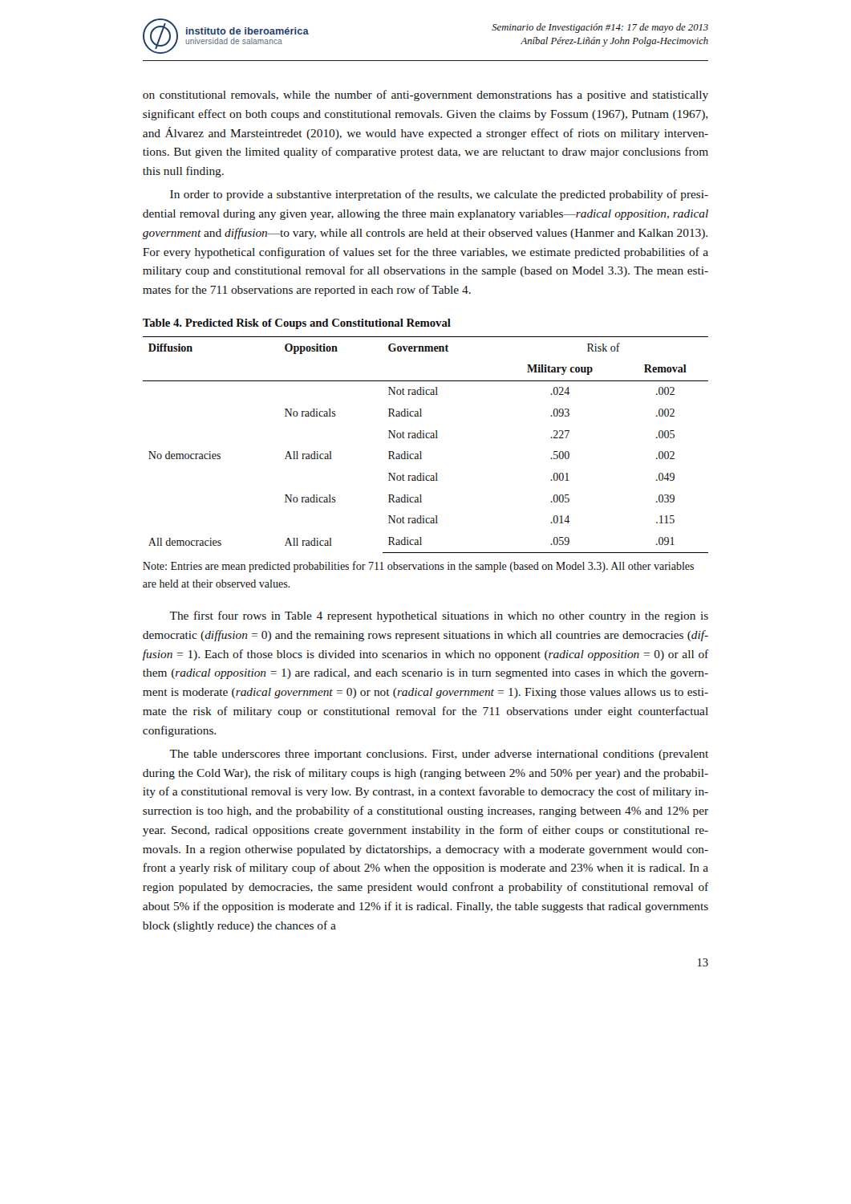instituto de iberoamérica
universidad de salamanca
Seminario de Investigación #14: 17 de mayo de 2013
Aníbal Pérez-Liñán y John Polga-Hecimovich
on constitutional removals, while the number of anti-government demonstrations has a positive and statistically significant effect on both coups and constitutional removals. Given the claims by Fossum (1967), Putnam (1967), and Álvarez and Marsteintredet (2010), we would have expected a stronger effect of riots on military interventions. But given the limited quality of comparative protest data, we are reluctant to draw major conclusions from this null finding.
In order to provide a substantive interpretation of the results, we calculate the predicted probability of presidential removal during any given year, allowing the three main explanatory variables—radical opposition, radical government and diffusion—to vary, while all controls are held at their observed values (Hanmer and Kalkan 2013). For every hypothetical configuration of values set for the three variables, we estimate predicted probabilities of a military coup and constitutional removal for all observations in the sample (based on Model 3.3). The mean estimates for the 711 observations are reported in each row of Table 4.
Table 4. Predicted Risk of Coups and Constitutional Removal
| Diffusion | Opposition | Government | Risk of |
| --- | --- | --- | --- |
| | | | Military coup | Removal |
| No democracies | No radicals | Not radical | .024 | .002 |
| Radical | .093 | .002 |
| All radical | Not radical | .227 | .005 |
| Radical | .500 | .002 |
| All democracies | No radicals | Not radical | .001 | .049 |
| Radical | .005 | .039 |
| All radical | Not radical | .014 | .115 |
| Radical | .059 | .091 |
Note: Entries are mean predicted probabilities for 711 observations in the sample (based on Model 3.3). All other variables are held at their observed values.
The first four rows in Table 4 represent hypothetical situations in which no other country in the region is democratic (diffusion = 0) and the remaining rows represent situations in which all countries are democracies (diffusion = 1). Each of those blocs is divided into scenarios in which no opponent (radical opposition = 0) or all of them (radical opposition = 1) are radical, and each scenario is in turn segmented into cases in which the government is moderate (radical government = 0) or not (radical government = 1). Fixing those values allows us to estimate the risk of military coup or constitutional removal for the 711 observations under eight counterfactual configurations.
The table underscores three important conclusions. First, under adverse international conditions (prevalent during the Cold War), the risk of military coups is high (ranging between 2% and 50% per year) and the probability of a constitutional removal is very low. By contrast, in a context favorable to democracy the cost of military insurrection is too high, and the probability of a constitutional ousting increases, ranging between 4% and 12% per year. Second, radical oppositions create government instability in the form of either coups or constitutional removals. In a region otherwise populated by dictatorships, a democracy with a moderate government would confront a yearly risk of military coup of about 2% when the opposition is moderate and 23% when it is radical. In a region populated by democracies, the same president would confront a probability of constitutional removal of about 5% if the opposition is moderate and 12% if it is radical. Finally, the table suggests that radical governments block (slightly reduce) the chances of a
13